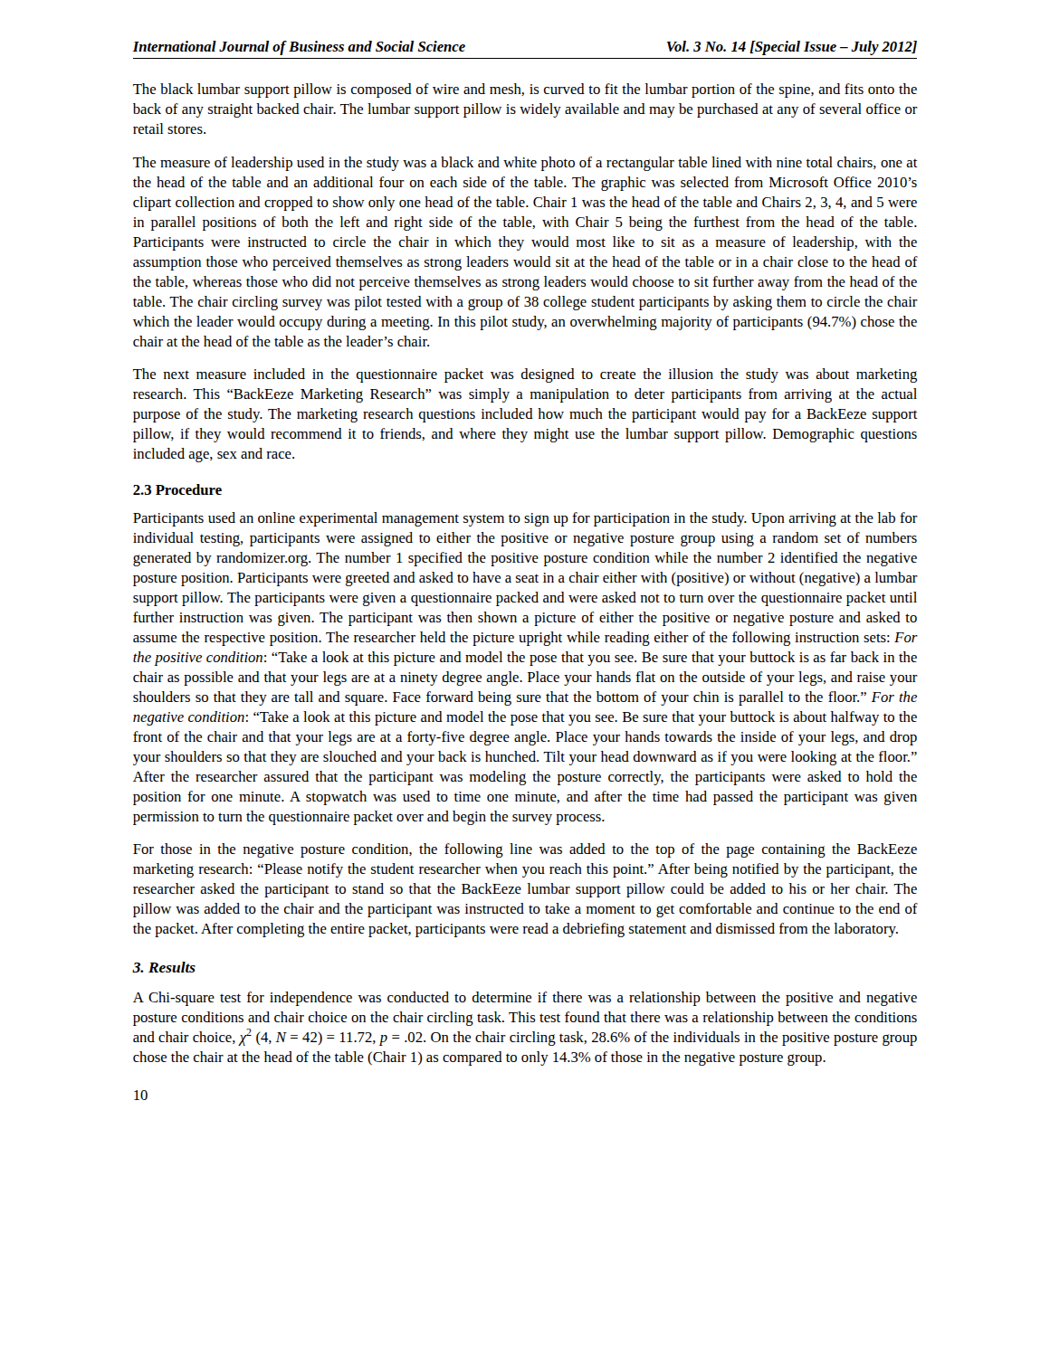International Journal of Business and Social Science
Vol. 3 No. 14 [Special Issue – July 2012]
The black lumbar support pillow is composed of wire and mesh, is curved to fit the lumbar portion of the spine, and fits onto the back of any straight backed chair. The lumbar support pillow is widely available and may be purchased at any of several office or retail stores.
The measure of leadership used in the study was a black and white photo of a rectangular table lined with nine total chairs, one at the head of the table and an additional four on each side of the table. The graphic was selected from Microsoft Office 2010’s clipart collection and cropped to show only one head of the table. Chair 1 was the head of the table and Chairs 2, 3, 4, and 5 were in parallel positions of both the left and right side of the table, with Chair 5 being the furthest from the head of the table. Participants were instructed to circle the chair in which they would most like to sit as a measure of leadership, with the assumption those who perceived themselves as strong leaders would sit at the head of the table or in a chair close to the head of the table, whereas those who did not perceive themselves as strong leaders would choose to sit further away from the head of the table. The chair circling survey was pilot tested with a group of 38 college student participants by asking them to circle the chair which the leader would occupy during a meeting. In this pilot study, an overwhelming majority of participants (94.7%) chose the chair at the head of the table as the leader’s chair.
The next measure included in the questionnaire packet was designed to create the illusion the study was about marketing research. This “BackEeze Marketing Research” was simply a manipulation to deter participants from arriving at the actual purpose of the study. The marketing research questions included how much the participant would pay for a BackEeze support pillow, if they would recommend it to friends, and where they might use the lumbar support pillow. Demographic questions included age, sex and race.
2.3 Procedure
Participants used an online experimental management system to sign up for participation in the study. Upon arriving at the lab for individual testing, participants were assigned to either the positive or negative posture group using a random set of numbers generated by randomizer.org. The number 1 specified the positive posture condition while the number 2 identified the negative posture position. Participants were greeted and asked to have a seat in a chair either with (positive) or without (negative) a lumbar support pillow. The participants were given a questionnaire packed and were asked not to turn over the questionnaire packet until further instruction was given. The participant was then shown a picture of either the positive or negative posture and asked to assume the respective position. The researcher held the picture upright while reading either of the following instruction sets: For the positive condition: “Take a look at this picture and model the pose that you see. Be sure that your buttock is as far back in the chair as possible and that your legs are at a ninety degree angle. Place your hands flat on the outside of your legs, and raise your shoulders so that they are tall and square. Face forward being sure that the bottom of your chin is parallel to the floor.” For the negative condition: “Take a look at this picture and model the pose that you see. Be sure that your buttock is about halfway to the front of the chair and that your legs are at a forty-five degree angle. Place your hands towards the inside of your legs, and drop your shoulders so that they are slouched and your back is hunched. Tilt your head downward as if you were looking at the floor.” After the researcher assured that the participant was modeling the posture correctly, the participants were asked to hold the position for one minute. A stopwatch was used to time one minute, and after the time had passed the participant was given permission to turn the questionnaire packet over and begin the survey process.
For those in the negative posture condition, the following line was added to the top of the page containing the BackEeze marketing research: “Please notify the student researcher when you reach this point.” After being notified by the participant, the researcher asked the participant to stand so that the BackEeze lumbar support pillow could be added to his or her chair. The pillow was added to the chair and the participant was instructed to take a moment to get comfortable and continue to the end of the packet. After completing the entire packet, participants were read a debriefing statement and dismissed from the laboratory.
3. Results
A Chi-square test for independence was conducted to determine if there was a relationship between the positive and negative posture conditions and chair choice on the chair circling task. This test found that there was a relationship between the conditions and chair choice, χ2 (4, N = 42) = 11.72, p = .02. On the chair circling task, 28.6% of the individuals in the positive posture group chose the chair at the head of the table (Chair 1) as compared to only 14.3% of those in the negative posture group.
10